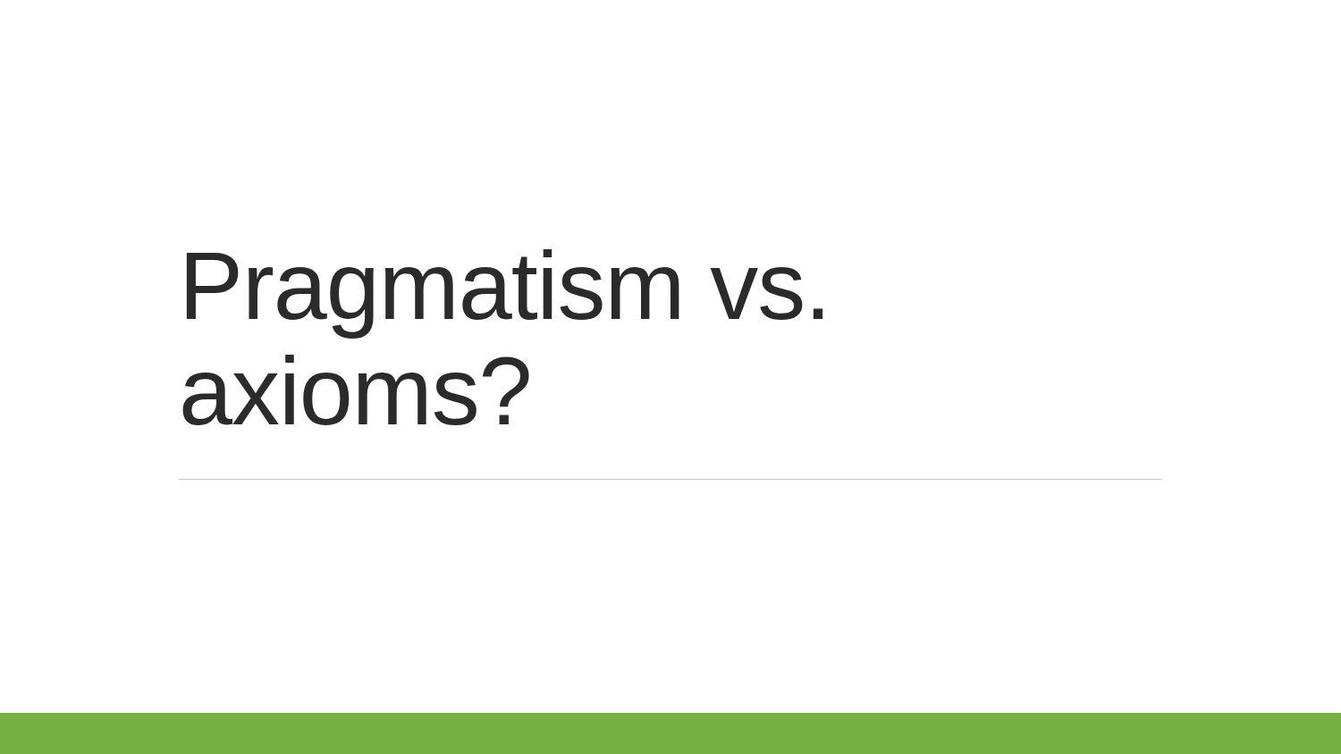Pragmatism vs. axioms?